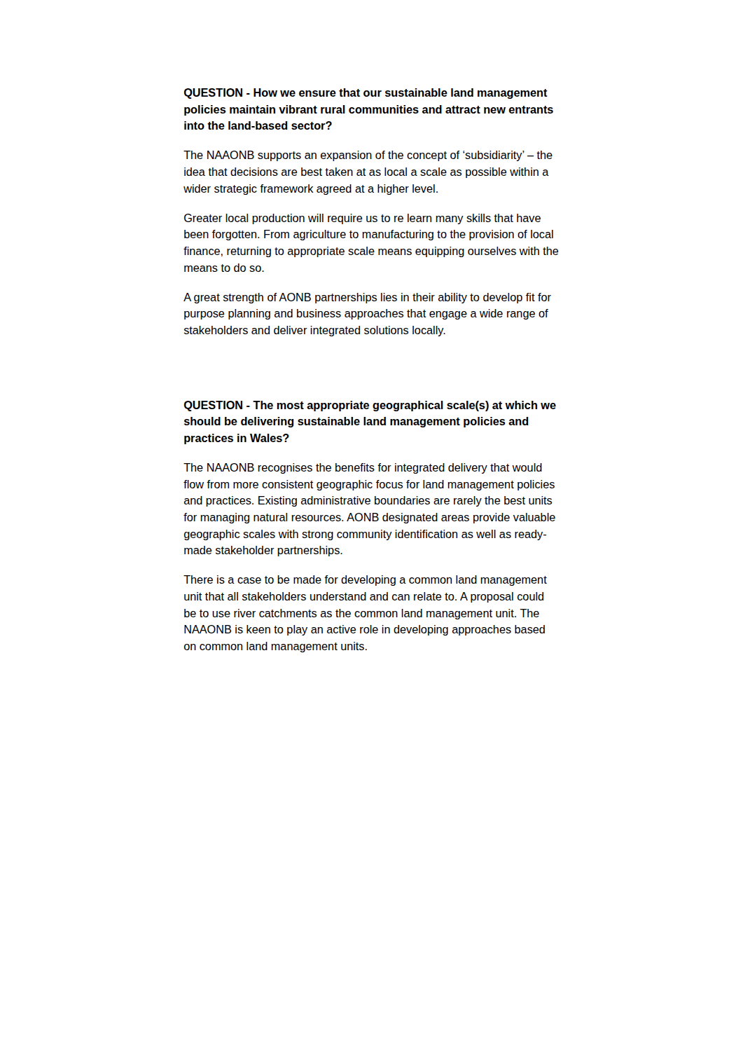QUESTION - How we ensure that our sustainable land management policies maintain vibrant rural communities and attract new entrants into the land-based sector?
The NAAONB supports an expansion of the concept of ‘subsidiarity’ – the idea that decisions are best taken at as local a scale as possible within a wider strategic framework agreed at a higher level.
Greater local production will require us to re learn many skills that have been forgotten. From agriculture to manufacturing to the provision of local finance, returning to appropriate scale means equipping ourselves with the means to do so.
A great strength of AONB partnerships lies in their ability to develop fit for purpose planning and business approaches that engage a wide range of stakeholders and deliver integrated solutions locally.
QUESTION - The most appropriate geographical scale(s) at which we should be delivering sustainable land management policies and practices in Wales?
The NAAONB recognises the benefits for integrated delivery that would flow from more consistent geographic focus for land management policies and practices. Existing administrative boundaries are rarely the best units for managing natural resources. AONB designated areas provide valuable geographic scales with strong community identification as well as ready-made stakeholder partnerships.
There is a case to be made for developing a common land management unit that all stakeholders understand and can relate to. A proposal could be to use river catchments as the common land management unit. The NAAONB is keen to play an active role in developing approaches based on common land management units.